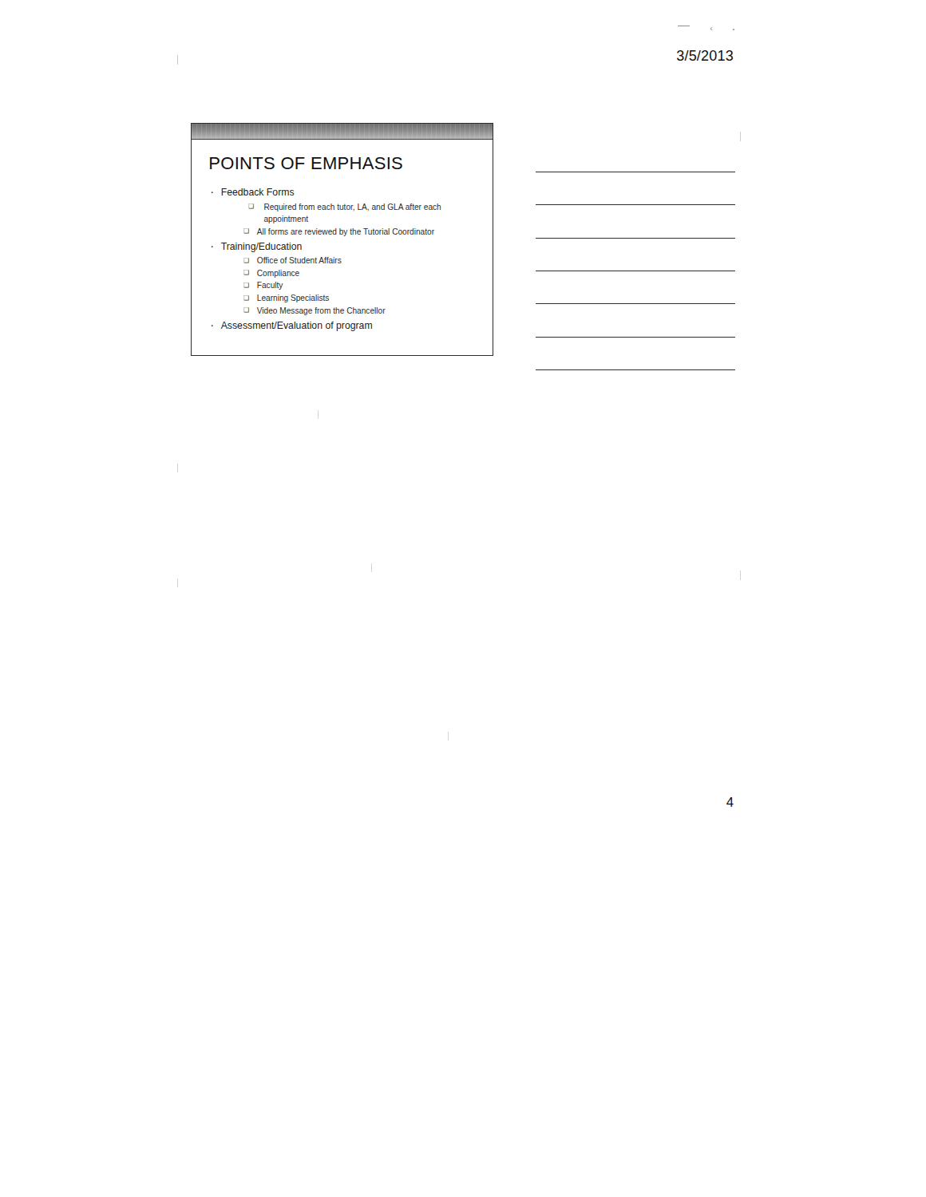‹
3/5/2013
POINTS OF EMPHASIS
Feedback Forms
Required from each tutor, LA, and GLA after each appointment
All forms are reviewed by the Tutorial Coordinator
Training/Education
Office of Student Affairs
Compliance
Faculty
Learning Specialists
Video Message from the Chancellor
Assessment/Evaluation of program
4